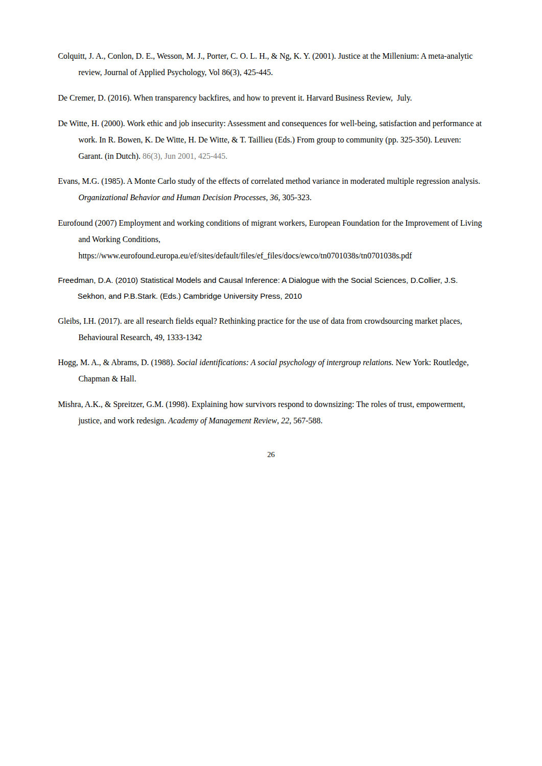Colquitt, J. A., Conlon, D. E., Wesson, M. J., Porter, C. O. L. H., & Ng, K. Y. (2001). Justice at the Millenium: A meta-analytic review, Journal of Applied Psychology, Vol 86(3), 425-445.
De Cremer, D. (2016). When transparency backfires, and how to prevent it. Harvard Business Review, July.
De Witte, H. (2000). Work ethic and job insecurity: Assessment and consequences for well-being, satisfaction and performance at work. In R. Bowen, K. De Witte, H. De Witte, & T. Taillieu (Eds.) From group to community (pp. 325-350). Leuven: Garant. (in Dutch). 86(3), Jun 2001, 425-445.
Evans, M.G. (1985). A Monte Carlo study of the effects of correlated method variance in moderated multiple regression analysis. Organizational Behavior and Human Decision Processes, 36, 305-323.
Eurofound (2007) Employment and working conditions of migrant workers, European Foundation for the Improvement of Living and Working Conditions, https://www.eurofound.europa.eu/ef/sites/default/files/ef_files/docs/ewco/tn0701038s/tn0701038s.pdf
Freedman, D.A. (2010) Statistical Models and Causal Inference: A Dialogue with the Social Sciences, D.Collier, J.S. Sekhon, and P.B.Stark. (Eds.) Cambridge University Press, 2010
Gleibs, I.H. (2017). are all research fields equal? Rethinking practice for the use of data from crowdsourcing market places, Behavioural Research, 49, 1333-1342
Hogg, M. A., & Abrams, D. (1988). Social identifications: A social psychology of intergroup relations. New York: Routledge, Chapman & Hall.
Mishra, A.K., & Spreitzer, G.M. (1998). Explaining how survivors respond to downsizing: The roles of trust, empowerment, justice, and work redesign. Academy of Management Review, 22, 567-588.
26